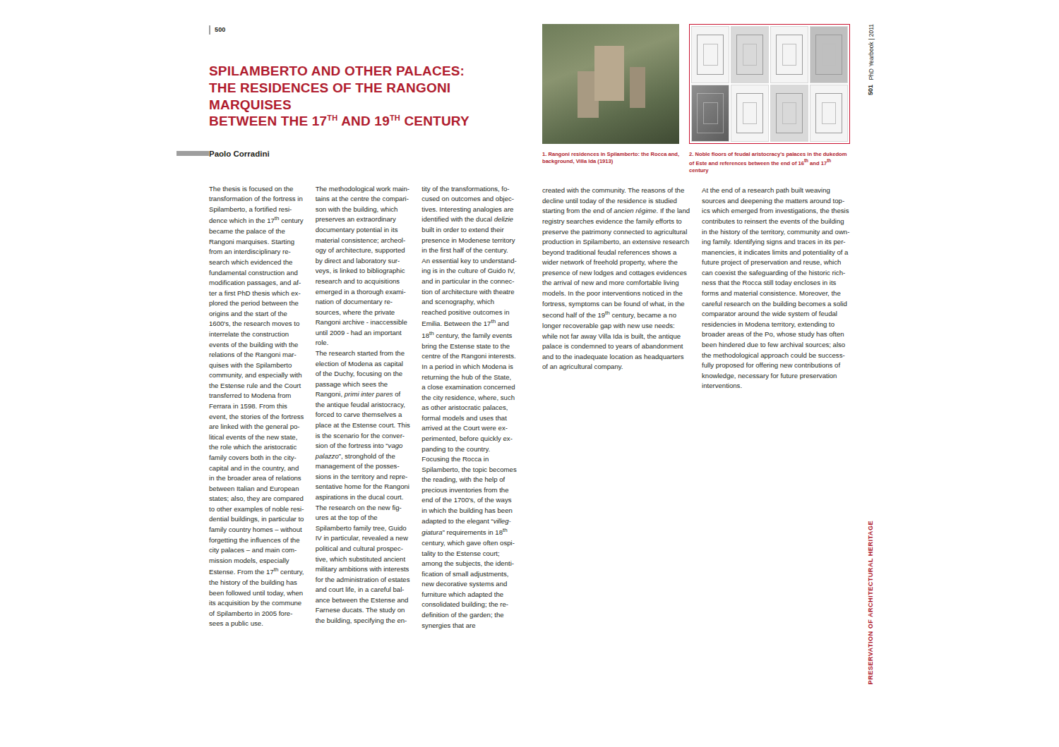500
Spilamberto and other palaces:
the residences of the Rangoni marquises
between the 17th and 19th century
Paolo Corradini
The thesis is focused on the transformation of the fortress in Spilamberto, a fortified residence which in the 17th century became the palace of the Rangoni marquises. Starting from an interdisciplinary research which evidenced the fundamental construction and modification passages, and after a first PhD thesis which explored the period between the origins and the start of the 1600's, the research moves to interrelate the construction events of the building with the relations of the Rangoni marquises with the Spilamberto community, and especially with the Estense rule and the Court transferred to Modena from Ferrara in 1598. From this event, the stories of the fortress are linked with the general political events of the new state, the role which the aristocratic family covers both in the city-capital and in the country, and in the broader area of relations between Italian and European states; also, they are compared to other examples of noble residential buildings, in particular to family country homes – without forgetting the influences of the city palaces – and main commission models, especially Estense. From the 17th century, the history of the building has been followed until today, when its acquisition by the commune of Spilamberto in 2005 foresees a public use.
The methodological work maintains at the centre the comparison with the building, which preserves an extraordinary documentary potential in its material consistence; archeology of architecture, supported by direct and laboratory surveys, is linked to bibliographic research and to acquisitions emerged in a thorough examination of documentary resources, where the private Rangoni archive - inaccessible until 2009 - had an important role.
The research started from the election of Modena as capital of the Duchy, focusing on the passage which sees the Rangoni, primi inter pares of the antique feudal aristocracy, forced to carve themselves a place at the Estense court. This is the scenario for the conversion of the fortress into “vago palazzo”, stronghold of the management of the possessions in the territory and representative home for the Rangoni aspirations in the ducal court. The research on the new figures at the top of the Spilamberto family tree, Guido IV in particular, revealed a new political and cultural prospective, which substituted ancient military ambitions with interests for the administration of estates and court life, in a careful balance between the Estense and Farnese ducats. The study on the building, specifying the entity of the transformations, focused on outcomes and objectives. Interesting analogies are identified with the ducal delizie built in order to extend their presence in Modenese territory in the first half of the century. An essential key to understanding is in the culture of Guido IV, and in particular in the connection of architecture with theatre and scenography, which reached positive outcomes in Emilia. Between the 17th and 18th century, the family events bring the Estense state to the centre of the Rangoni interests. In a period in which Modena is returning the hub of the State, a close examination concerned the city residence, where, such as other aristocratic palaces, formal models and uses that arrived at the Court were experimented, before quickly expanding to the country. Focusing the Rocca in Spilamberto, the topic becomes the reading, with the help of precious inventories from the end of the 1700's, of the ways in which the building has been adapted to the elegant “villeggiatura” requirements in 18th century, which gave often ospitality to the Estense court; among the subjects, the identification of small adjustments, new decorative systems and furniture which adapted the consolidated building; the redefinition of the garden; the synergies that are
PhD Yearbook | 2011
501
Preservation of Architectural Heritage
1. Rangoni residences in Spilamberto: the Rocca and, background, Villa Ida (1913)
2. Noble floors of feudal aristocracy's palaces in the dukedom of Este and references between the end of 16th and 17th century
created with the community. The reasons of the decline until today of the residence is studied starting from the end of ancien régime. If the land registry searches evidence the family efforts to preserve the patrimony connected to agricultural production in Spilamberto, an extensive research beyond traditional feudal references shows a wider network of freehold property, where the presence of new lodges and cottages evidences the arrival of new and more comfortable living models. In the poor interventions noticed in the fortress, symptoms can be found of what, in the second half of the 19th century, became a no longer recoverable gap with new use needs: while not far away Villa Ida is built, the antique palace is condemned to years of abandonment and to the inadequate location as headquarters of an agricultural company.
At the end of a research path built weaving sources and deepening the matters around topics which emerged from investigations, the thesis contributes to reinsert the events of the building in the history of the territory, community and owning family. Identifying signs and traces in its permanencies, it indicates limits and potentiality of a future project of preservation and reuse, which can coexist the safeguarding of the historic richness that the Rocca still today encloses in its forms and material consistence. Moreover, the careful research on the building becomes a solid comparator around the wide system of feudal residencies in Modena territory, extending to broader areas of the Po, whose study has often been hindered due to few archival sources; also the methodological approach could be successfully proposed for offering new contributions of knowledge, necessary for future preservation interventions.